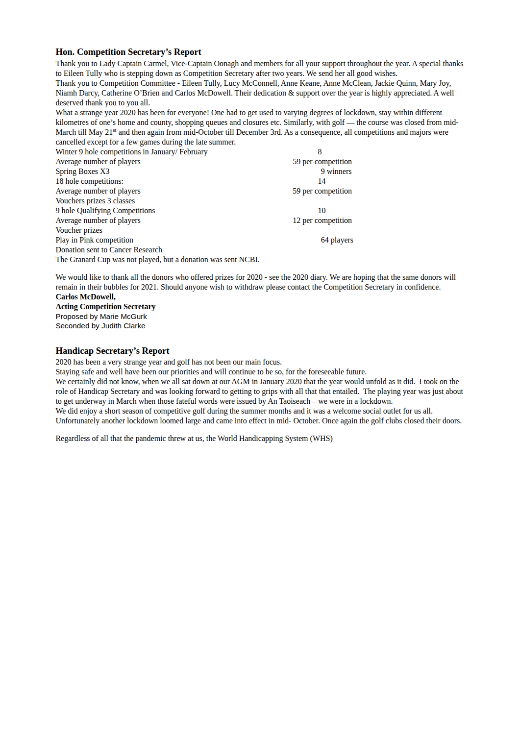Hon. Competition Secretary’s Report
Thank you to Lady Captain Carmel, Vice-Captain Oonagh and members for all your support throughout the year. A special thanks to Eileen Tully who is stepping down as Competition Secretary after two years. We send her all good wishes.
Thank you to Competition Committee - Eileen Tully, Lucy McConnell, Anne Keane, Anne McClean, Jackie Quinn, Mary Joy, Niamh Darcy, Catherine O’Brien and Carlos McDowell. Their dedication & support over the year is highly appreciated. A well deserved thank you to you all.
What a strange year 2020 has been for everyone! One had to get used to varying degrees of lockdown, stay within different kilometres of one’s home and county, shopping queues and closures etc. Similarly, with golf — the course was closed from mid-March till May 21st and then again from mid-October till December 3rd. As a consequence, all competitions and majors were cancelled except for a few games during the late summer.
| Winter 9 hole competitions in January/ February | 8 |
| Average number of players | 59 per competition |
| Spring Boxes X3 | 9 winners |
| 18 hole competitions: | 14 |
| Average number of players | 59 per competition |
| Vouchers prizes 3 classes | |
| 9 hole Qualifying Competitions | 10 |
| Average number of players | 12 per competition |
| Voucher prizes | |
| Play in Pink competition | 64 players |
| Donation sent to Cancer Research | |
The Granard Cup was not played, but a donation was sent NCBI.
We would like to thank all the donors who offered prizes for 2020 - see the 2020 diary. We are hoping that the same donors will remain in their bubbles for 2021. Should anyone wish to withdraw please contact the Competition Secretary in confidence.
Carlos McDowell,
Acting Competition Secretary
Proposed by Marie McGurk
Seconded by Judith Clarke
Handicap Secretary’s Report
2020 has been a very strange year and golf has not been our main focus.
Staying safe and well have been our priorities and will continue to be so, for the foreseeable future.
We certainly did not know, when we all sat down at our AGM in January 2020 that the year would unfold as it did. I took on the role of Handicap Secretary and was looking forward to getting to grips with all that that entailed. The playing year was just about to get underway in March when those fateful words were issued by An Taoiseach – we were in a lockdown.
We did enjoy a short season of competitive golf during the summer months and it was a welcome social outlet for us all. Unfortunately another lockdown loomed large and came into effect in mid- October. Once again the golf clubs closed their doors.
Regardless of all that the pandemic threw at us, the World Handicapping System (WHS)